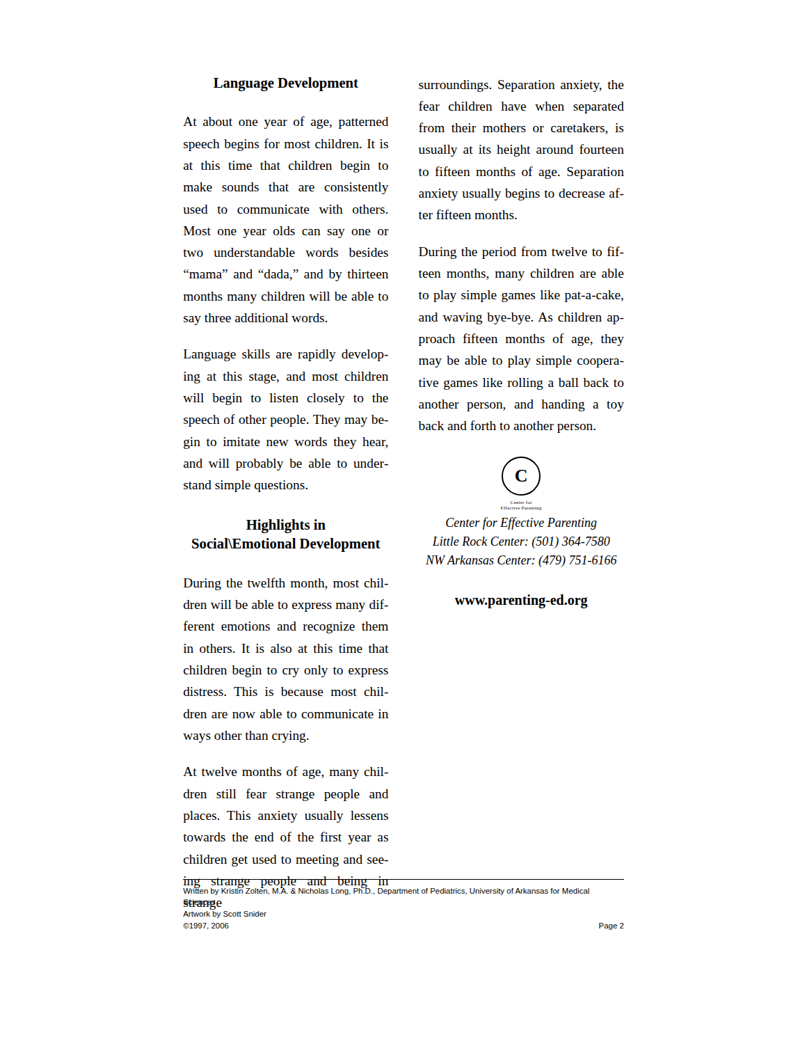Language Development
At about one year of age, patterned speech begins for most children. It is at this time that children begin to make sounds that are consistently used to communicate with others. Most one year olds can say one or two understandable words besides “mama” and “dada,” and by thirteen months many children will be able to say three additional words.
Language skills are rapidly developing at this stage, and most children will begin to listen closely to the speech of other people. They may begin to imitate new words they hear, and will probably be able to understand simple questions.
Highlights in
Social\Emotional Development
During the twelfth month, most children will be able to express many different emotions and recognize them in others. It is also at this time that children begin to cry only to express distress. This is because most children are now able to communicate in ways other than crying.
At twelve months of age, many children still fear strange people and places. This anxiety usually lessens towards the end of the first year as children get used to meeting and seeing strange people and being in strange
surroundings. Separation anxiety, the fear children have when separated from their mothers or caretakers, is usually at its height around fourteen to fifteen months of age. Separation anxiety usually begins to decrease after fifteen months.
During the period from twelve to fifteen months, many children are able to play simple games like pat-a-cake, and waving bye-bye. As children approach fifteen months of age, they may be able to play simple cooperative games like rolling a ball back to another person, and handing a toy back and forth to another person.
Center for
Effective Parenting
Center for Effective Parenting
Little Rock Center: (501) 364-7580
NW Arkansas Center: (479) 751-6166
www.parenting-ed.org
Written by Kristin Zolten, M.A. & Nicholas Long, Ph.D., Department of Pediatrics, University of Arkansas for Medical Sciences
Artwork by Scott Snider
©1997, 2006 Page 2